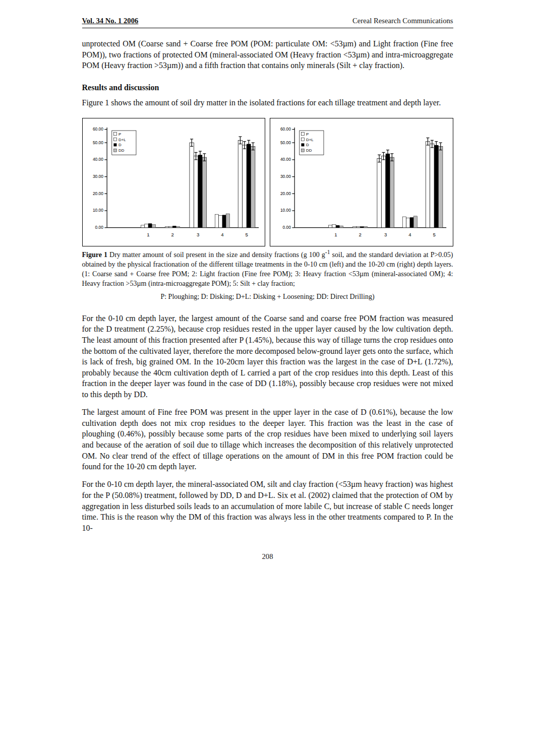Vol. 34 No. 1 2006 Cereal Research Communications
unprotected OM (Coarse sand + Coarse free POM (POM: particulate OM: <53µm) and Light fraction (Fine free POM)), two fractions of protected OM (mineral-associated OM (Heavy fraction <53µm) and intra-microaggregate POM (Heavy fraction >53µm)) and a fifth fraction that contains only minerals (Silt + clay fraction).
Results and discussion
Figure 1 shows the amount of soil dry matter in the isolated fractions for each tillage treatment and depth layer.
0.00 10.00 20.00 30.00 40.00 50.00 60.00 P D+L D DD 1 2 3 4 5
0.00 10.00 20.00 30.00 40.00 50.00 60.00 P D+L D DD 1 2 3 4 5
Figure 1 Dry matter amount of soil present in the size and density fractions (g 100 g-1 soil, and the standard deviation at P>0.05) obtained by the physical fractionation of the different tillage treatments in the 0-10 cm (left) and the 10-20 cm (right) depth layers. (1: Coarse sand + Coarse free POM; 2: Light fraction (Fine free POM); 3: Heavy fraction <53µm (mineral-associated OM); 4: Heavy fraction >53µm (intra-microaggregate POM); 5: Silt + clay fraction;
P: Ploughing; D: Disking; D+L: Disking + Loosening; DD: Direct Drilling)
For the 0-10 cm depth layer, the largest amount of the Coarse sand and coarse free POM fraction was measured for the D treatment (2.25%), because crop residues rested in the upper layer caused by the low cultivation depth. The least amount of this fraction presented after P (1.45%), because this way of tillage turns the crop residues onto the bottom of the cultivated layer, therefore the more decomposed below-ground layer gets onto the surface, which is lack of fresh, big grained OM. In the 10-20cm layer this fraction was the largest in the case of D+L (1.72%), probably because the 40cm cultivation depth of L carried a part of the crop residues into this depth. Least of this fraction in the deeper layer was found in the case of DD (1.18%), possibly because crop residues were not mixed to this depth by DD.
The largest amount of Fine free POM was present in the upper layer in the case of D (0.61%), because the low cultivation depth does not mix crop residues to the deeper layer. This fraction was the least in the case of ploughing (0.46%), possibly because some parts of the crop residues have been mixed to underlying soil layers and because of the aeration of soil due to tillage which increases the decomposition of this relatively unprotected OM. No clear trend of the effect of tillage operations on the amount of DM in this free POM fraction could be found for the 10-20 cm depth layer.
For the 0-10 cm depth layer, the mineral-associated OM, silt and clay fraction (<53µm heavy fraction) was highest for the P (50.08%) treatment, followed by DD, D and D+L. Six et al. (2002) claimed that the protection of OM by aggregation in less disturbed soils leads to an accumulation of more labile C, but increase of stable C needs longer time. This is the reason why the DM of this fraction was always less in the other treatments compared to P. In the 10-
208